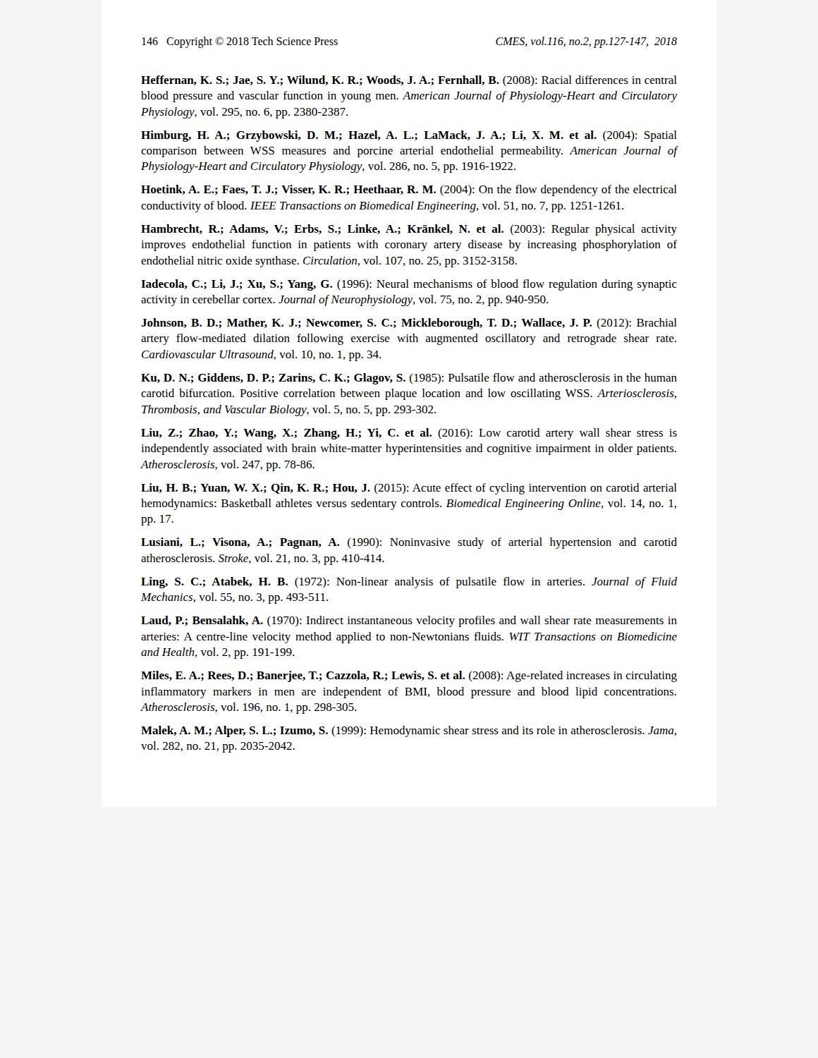146 Copyright © 2018 Tech Science Press CMES, vol.116, no.2, pp.127-147, 2018
Heffernan, K. S.; Jae, S. Y.; Wilund, K. R.; Woods, J. A.; Fernhall, B. (2008): Racial differences in central blood pressure and vascular function in young men. American Journal of Physiology-Heart and Circulatory Physiology, vol. 295, no. 6, pp. 2380-2387.
Himburg, H. A.; Grzybowski, D. M.; Hazel, A. L.; LaMack, J. A.; Li, X. M. et al. (2004): Spatial comparison between WSS measures and porcine arterial endothelial permeability. American Journal of Physiology-Heart and Circulatory Physiology, vol. 286, no. 5, pp. 1916-1922.
Hoetink, A. E.; Faes, T. J.; Visser, K. R.; Heethaar, R. M. (2004): On the flow dependency of the electrical conductivity of blood. IEEE Transactions on Biomedical Engineering, vol. 51, no. 7, pp. 1251-1261.
Hambrecht, R.; Adams, V.; Erbs, S.; Linke, A.; Kränkel, N. et al. (2003): Regular physical activity improves endothelial function in patients with coronary artery disease by increasing phosphorylation of endothelial nitric oxide synthase. Circulation, vol. 107, no. 25, pp. 3152-3158.
Iadecola, C.; Li, J.; Xu, S.; Yang, G. (1996): Neural mechanisms of blood flow regulation during synaptic activity in cerebellar cortex. Journal of Neurophysiology, vol. 75, no. 2, pp. 940-950.
Johnson, B. D.; Mather, K. J.; Newcomer, S. C.; Mickleborough, T. D.; Wallace, J. P. (2012): Brachial artery flow-mediated dilation following exercise with augmented oscillatory and retrograde shear rate. Cardiovascular Ultrasound, vol. 10, no. 1, pp. 34.
Ku, D. N.; Giddens, D. P.; Zarins, C. K.; Glagov, S. (1985): Pulsatile flow and atherosclerosis in the human carotid bifurcation. Positive correlation between plaque location and low oscillating WSS. Arteriosclerosis, Thrombosis, and Vascular Biology, vol. 5, no. 5, pp. 293-302.
Liu, Z.; Zhao, Y.; Wang, X.; Zhang, H.; Yi, C. et al. (2016): Low carotid artery wall shear stress is independently associated with brain white-matter hyperintensities and cognitive impairment in older patients. Atherosclerosis, vol. 247, pp. 78-86.
Liu, H. B.; Yuan, W. X.; Qin, K. R.; Hou, J. (2015): Acute effect of cycling intervention on carotid arterial hemodynamics: Basketball athletes versus sedentary controls. Biomedical Engineering Online, vol. 14, no. 1, pp. 17.
Lusiani, L.; Visona, A.; Pagnan, A. (1990): Noninvasive study of arterial hypertension and carotid atherosclerosis. Stroke, vol. 21, no. 3, pp. 410-414.
Ling, S. C.; Atabek, H. B. (1972): Non-linear analysis of pulsatile flow in arteries. Journal of Fluid Mechanics, vol. 55, no. 3, pp. 493-511.
Laud, P.; Bensalahk, A. (1970): Indirect instantaneous velocity profiles and wall shear rate measurements in arteries: A centre-line velocity method applied to non-Newtonians fluids. WIT Transactions on Biomedicine and Health, vol. 2, pp. 191-199.
Miles, E. A.; Rees, D.; Banerjee, T.; Cazzola, R.; Lewis, S. et al. (2008): Age-related increases in circulating inflammatory markers in men are independent of BMI, blood pressure and blood lipid concentrations. Atherosclerosis, vol. 196, no. 1, pp. 298-305.
Malek, A. M.; Alper, S. L.; Izumo, S. (1999): Hemodynamic shear stress and its role in atherosclerosis. Jama, vol. 282, no. 21, pp. 2035-2042.